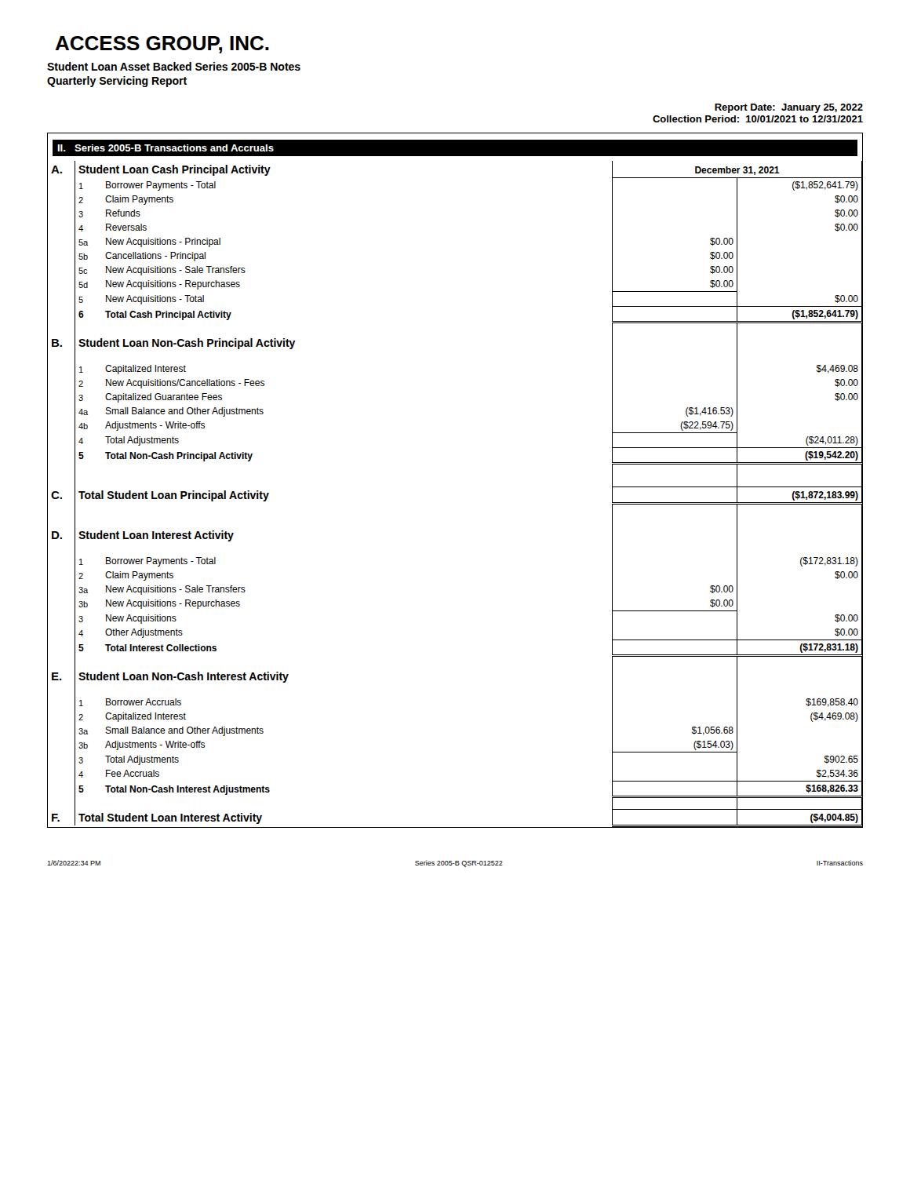ACCESS GROUP, INC.
Student Loan Asset Backed Series 2005-B Notes
Quarterly Servicing Report
Report Date: January 25, 2022
Collection Period: 10/01/2021 to 12/31/2021
II. Series 2005-B Transactions and Accruals
| A. | Student Loan Cash Principal Activity | December 31, 2021 |
| | 1 | Borrower Payments - Total | | ($1,852,641.79) |
| | 2 | Claim Payments | | $0.00 |
| | 3 | Refunds | | $0.00 |
| | 4 | Reversals | | $0.00 |
| | 5a | New Acquisitions - Principal | $0.00 | |
| | 5b | Cancellations - Principal | $0.00 | |
| | 5c | New Acquisitions - Sale Transfers | $0.00 | |
| | 5d | New Acquisitions - Repurchases | $0.00 | |
| | 5 | New Acquisitions - Total | | $0.00 |
| | 6 | Total Cash Principal Activity | | ($1,852,641.79) |
| B. | Student Loan Non-Cash Principal Activity | | |
| | 1 | Capitalized Interest | | $4,469.08 |
| | 2 | New Acquisitions/Cancellations - Fees | | $0.00 |
| | 3 | Capitalized Guarantee Fees | | $0.00 |
| | 4a | Small Balance and Other Adjustments | ($1,416.53) | |
| | 4b | Adjustments - Write-offs | ($22,594.75) | |
| | 4 | Total Adjustments | | ($24,011.28) |
| | 5 | Total Non-Cash Principal Activity | | ($19,542.20) |
| C. | Total Student Loan Principal Activity | | ($1,872,183.99) |
| D. | Student Loan Interest Activity | | |
| | 1 | Borrower Payments - Total | | ($172,831.18) |
| | 2 | Claim Payments | | $0.00 |
| | 3a | New Acquisitions - Sale Transfers | $0.00 | |
| | 3b | New Acquisitions - Repurchases | $0.00 | |
| | 3 | New Acquisitions | | $0.00 |
| | 4 | Other Adjustments | | $0.00 |
| | 5 | Total Interest Collections | | ($172,831.18) |
| E. | Student Loan Non-Cash Interest Activity | | |
| | 1 | Borrower Accruals | | $169,858.40 |
| | 2 | Capitalized Interest | | ($4,469.08) |
| | 3a | Small Balance and Other Adjustments | $1,056.68 | |
| | 3b | Adjustments - Write-offs | ($154.03) | |
| | 3 | Total Adjustments | | $902.65 |
| | 4 | Fee Accruals | | $2,534.36 |
| | 5 | Total Non-Cash Interest Adjustments | | $168,826.33 |
| F. | Total Student Loan Interest Activity | | ($4,004.85) |
1/6/20222:34 PM
Series 2005-B QSR-012522
II-Transactions